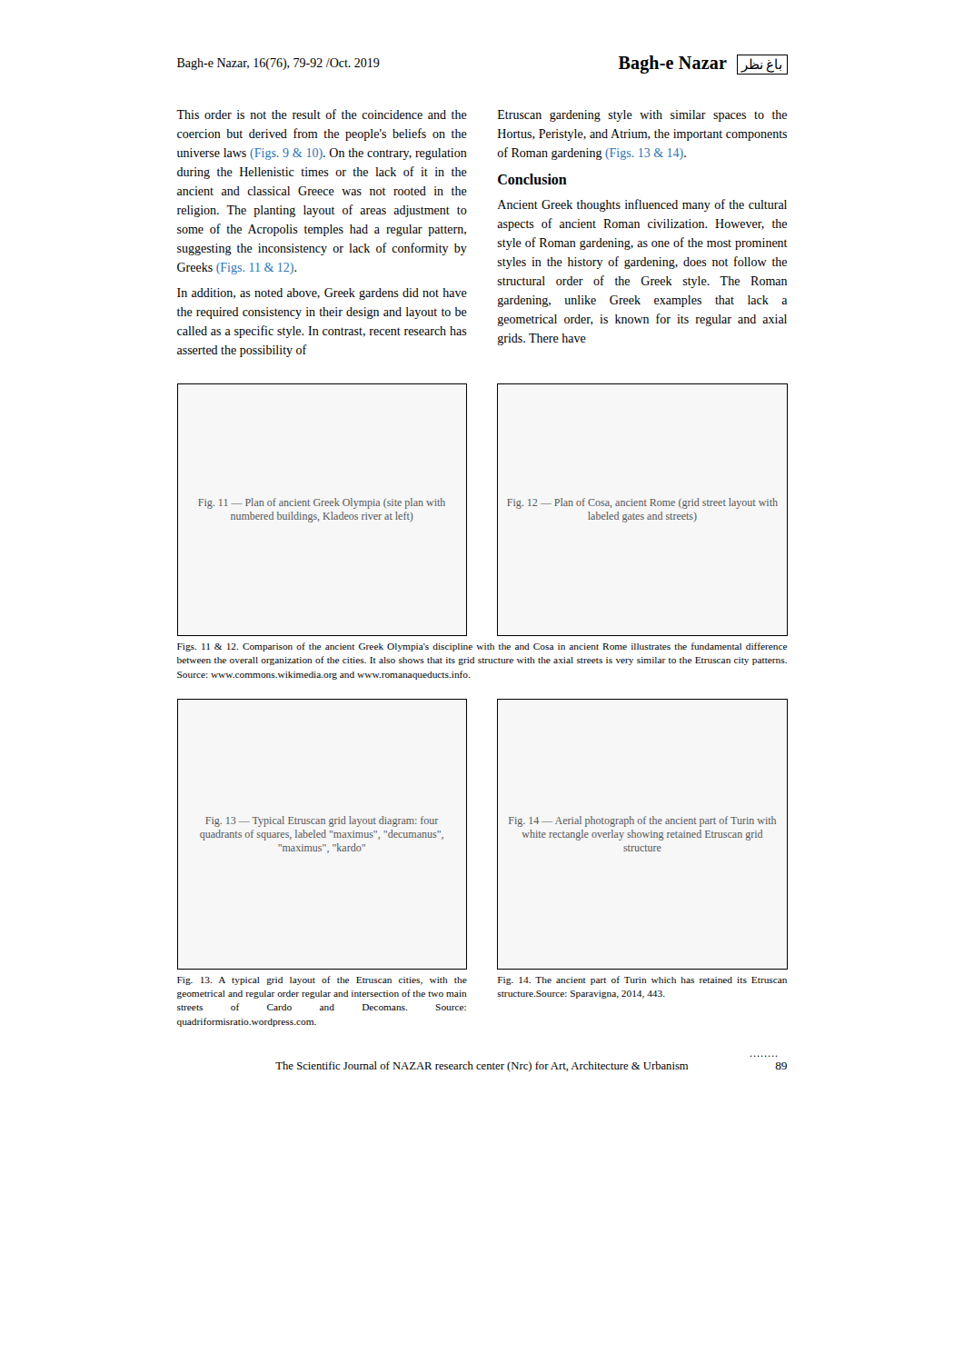Bagh-e Nazar, 16(76), 79-92 /Oct. 2019
Bagh-e Nazar باغ نظر
This order is not the result of the coincidence and the coercion but derived from the people's beliefs on the universe laws (Figs. 9 & 10). On the contrary, regulation during the Hellenistic times or the lack of it in the ancient and classical Greece was not rooted in the religion. The planting layout of areas adjustment to some of the Acropolis temples had a regular pattern, suggesting the inconsistency or lack of conformity by Greeks (Figs. 11 & 12).
In addition, as noted above, Greek gardens did not have the required consistency in their design and layout to be called as a specific style. In contrast, recent research has asserted the possibility of
Etruscan gardening style with similar spaces to the Hortus, Peristyle, and Atrium, the important components of Roman gardening (Figs. 13 & 14).
Conclusion
Ancient Greek thoughts influenced many of the cultural aspects of ancient Roman civilization. However, the style of Roman gardening, as one of the most prominent styles in the history of gardening, does not follow the structural order of the Greek style. The Roman gardening, unlike Greek examples that lack a geometrical order, is known for its regular and axial grids. There have
Fig. 11 — Plan of ancient Greek Olympia (site plan with numbered buildings, Kladeos river at left)
Fig. 12 — Plan of Cosa, ancient Rome (grid street layout with labeled gates and streets)
Figs. 11 & 12. Comparison of the ancient Greek Olympia's discipline with the and Cosa in ancient Rome illustrates the fundamental difference between the overall organization of the cities. It also shows that its grid structure with the axial streets is very similar to the Etruscan city patterns. Source: www.commons.wikimedia.org and www.romanaqueducts.info.
Fig. 13 — Typical Etruscan grid layout diagram: four quadrants of squares, labeled "maximus", "decumanus", "maximus", "kardo"
Fig. 13. A typical grid layout of the Etruscan cities, with the geometrical and regular order regular and intersection of the two main streets of Cardo and Decomans. Source: quadriformisratio.wordpress.com.
Fig. 14 — Aerial photograph of the ancient part of Turin with white rectangle overlay showing retained Etruscan grid structure
Fig. 14. The ancient part of Turin which has retained its Etruscan structure.Source: Sparavigna, 2014, 443.
........
The Scientific Journal of NAZAR research center (Nrc) for Art, Architecture & Urbanism
89